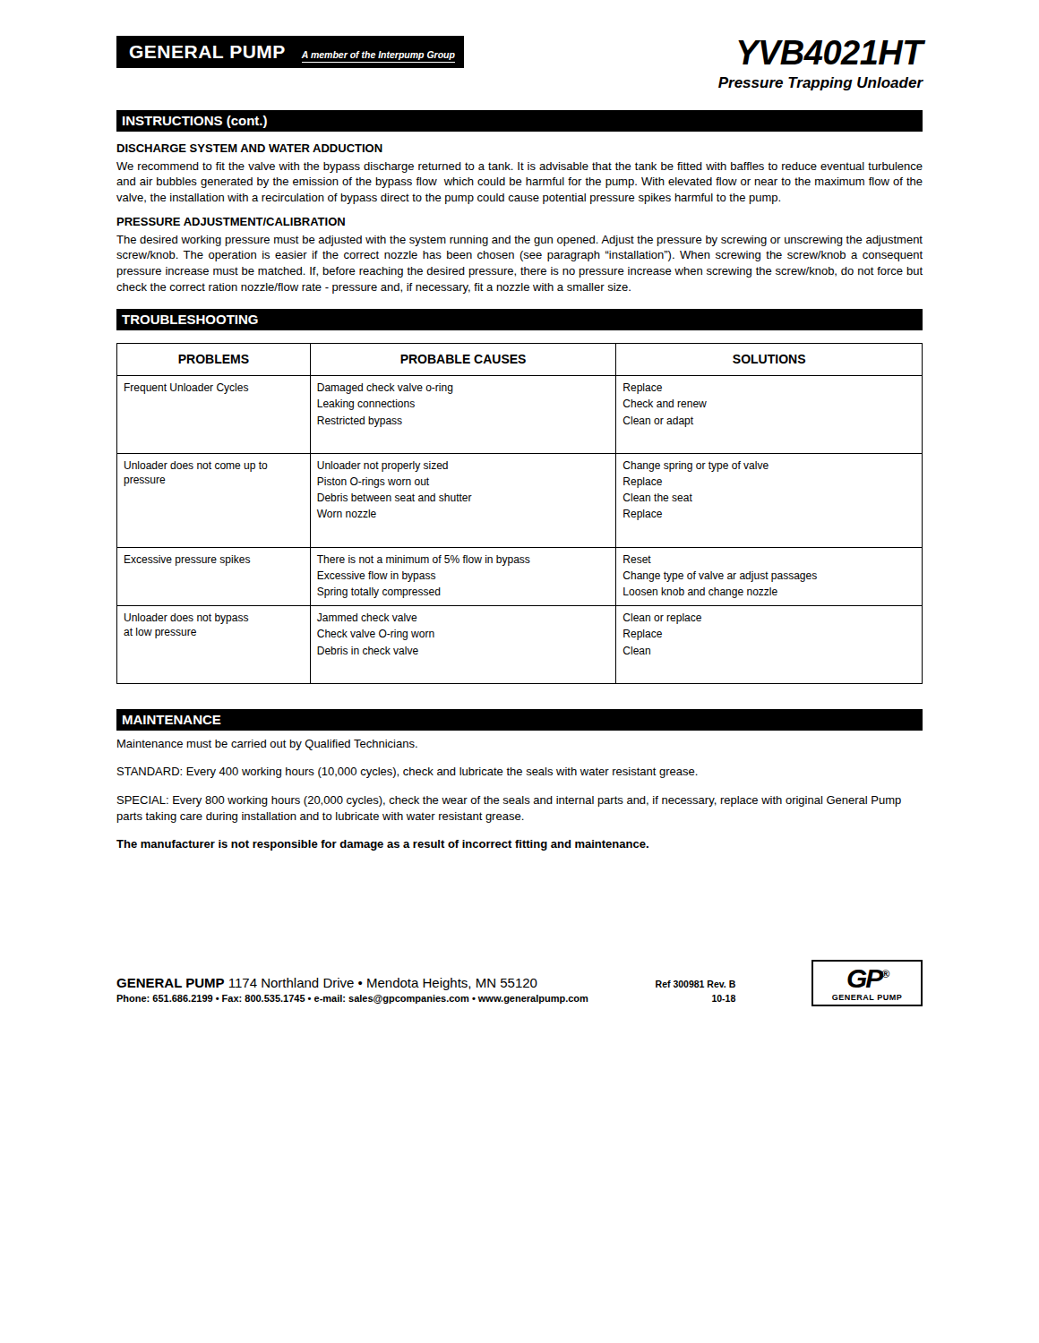GENERAL PUMP A member of the Interpump Group
YVB4021HT
Pressure Trapping Unloader
INSTRUCTIONS (cont.)
DISCHARGE SYSTEM AND WATER ADDUCTION
We recommend to fit the valve with the bypass discharge returned to a tank. It is advisable that the tank be fitted with baffles to reduce eventual turbulence and air bubbles generated by the emission of the bypass flow which could be harmful for the pump. With elevated flow or near to the maximum flow of the valve, the installation with a recirculation of bypass direct to the pump could cause potential pressure spikes harmful to the pump.
PRESSURE ADJUSTMENT/CALIBRATION
The desired working pressure must be adjusted with the system running and the gun opened. Adjust the pressure by screwing or unscrewing the adjustment screw/knob. The operation is easier if the correct nozzle has been chosen (see paragraph “installation”). When screwing the screw/knob a consequent pressure increase must be matched. If, before reaching the desired pressure, there is no pressure increase when screwing the screw/knob, do not force but check the correct ration nozzle/flow rate - pressure and, if necessary, fit a nozzle with a smaller size.
TROUBLESHOOTING
| PROBLEMS | PROBABLE CAUSES | SOLUTIONS |
| --- | --- | --- |
| Frequent Unloader Cycles | Damaged check valve o-ring Leaking connections Restricted bypass | Replace Check and renew Clean or adapt |
| Unloader does not come up to pressure | Unloader not properly sized Piston O-rings worn out Debris between seat and shutter Worn nozzle | Change spring or type of valve Replace Clean the seat Replace |
| Excessive pressure spikes | There is not a minimum of 5% flow in bypass Excessive flow in bypass Spring totally compressed | Reset Change type of valve ar adjust passages Loosen knob and change nozzle |
| Unloader does not bypass at low pressure | Jammed check valve Check valve O-ring worn Debris in check valve | Clean or replace Replace Clean |
MAINTENANCE
Maintenance must be carried out by Qualified Technicians.
STANDARD: Every 400 working hours (10,000 cycles), check and lubricate the seals with water resistant grease.
SPECIAL: Every 800 working hours (20,000 cycles), check the wear of the seals and internal parts and, if necessary, replace with original General Pump parts taking care during installation and to lubricate with water resistant grease.
The manufacturer is not responsible for damage as a result of incorrect fitting and maintenance.
GENERAL PUMP 1174 Northland Drive • Mendota Heights, MN 55120
Phone: 651.686.2199 • Fax: 800.535.1745 • e-mail: sales@gpcompanies.com • www.generalpump.com
Ref 300981 Rev. B
10-18
GP®
GENERAL PUMP